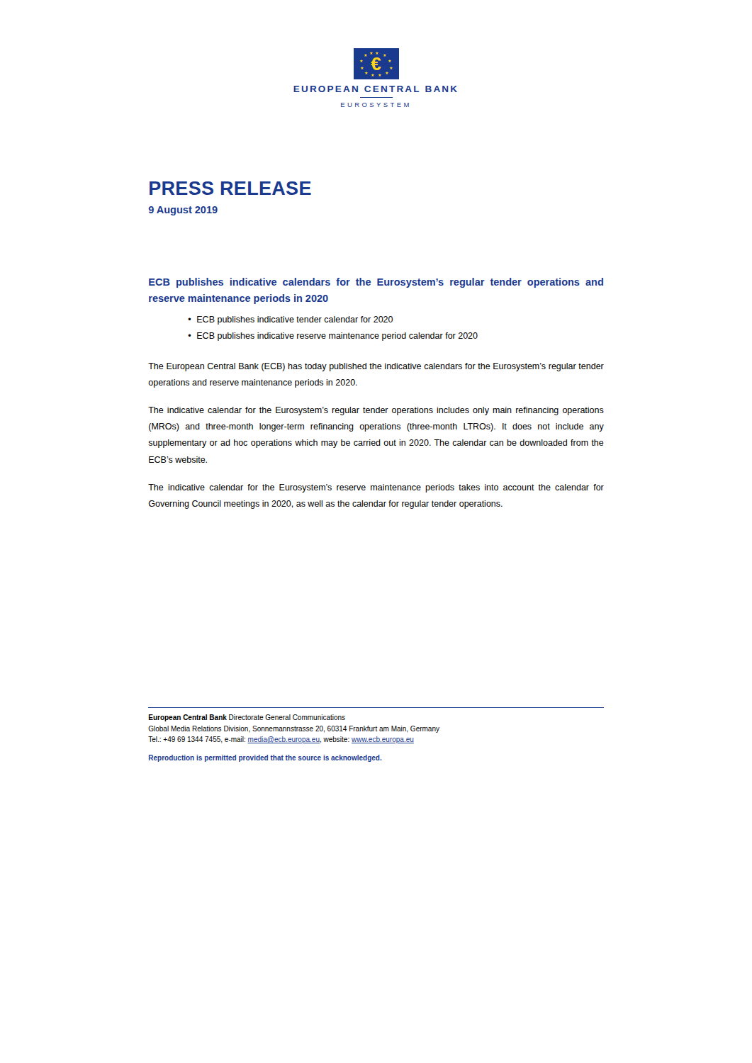★ ★ ★ ★ ★ ★ ★ ★ ★ ★ ★ ★
€
EUROPEAN CENTRAL BANK
EUROSYSTEM
PRESS RELEASE
9 August 2019
ECB publishes indicative calendars for the Eurosystem’s regular tender operations and reserve maintenance periods in 2020
ECB publishes indicative tender calendar for 2020
ECB publishes indicative reserve maintenance period calendar for 2020
The European Central Bank (ECB) has today published the indicative calendars for the Eurosystem’s regular tender operations and reserve maintenance periods in 2020.
The indicative calendar for the Eurosystem’s regular tender operations includes only main refinancing operations (MROs) and three-month longer-term refinancing operations (three-month LTROs). It does not include any supplementary or ad hoc operations which may be carried out in 2020. The calendar can be downloaded from the ECB’s website.
The indicative calendar for the Eurosystem’s reserve maintenance periods takes into account the calendar for Governing Council meetings in 2020, as well as the calendar for regular tender operations.
European Central Bank Directorate General Communications
Global Media Relations Division, Sonnemannstrasse 20, 60314 Frankfurt am Main, Germany
Tel.: +49 69 1344 7455, e-mail: media@ecb.europa.eu, website: www.ecb.europa.eu
Reproduction is permitted provided that the source is acknowledged.